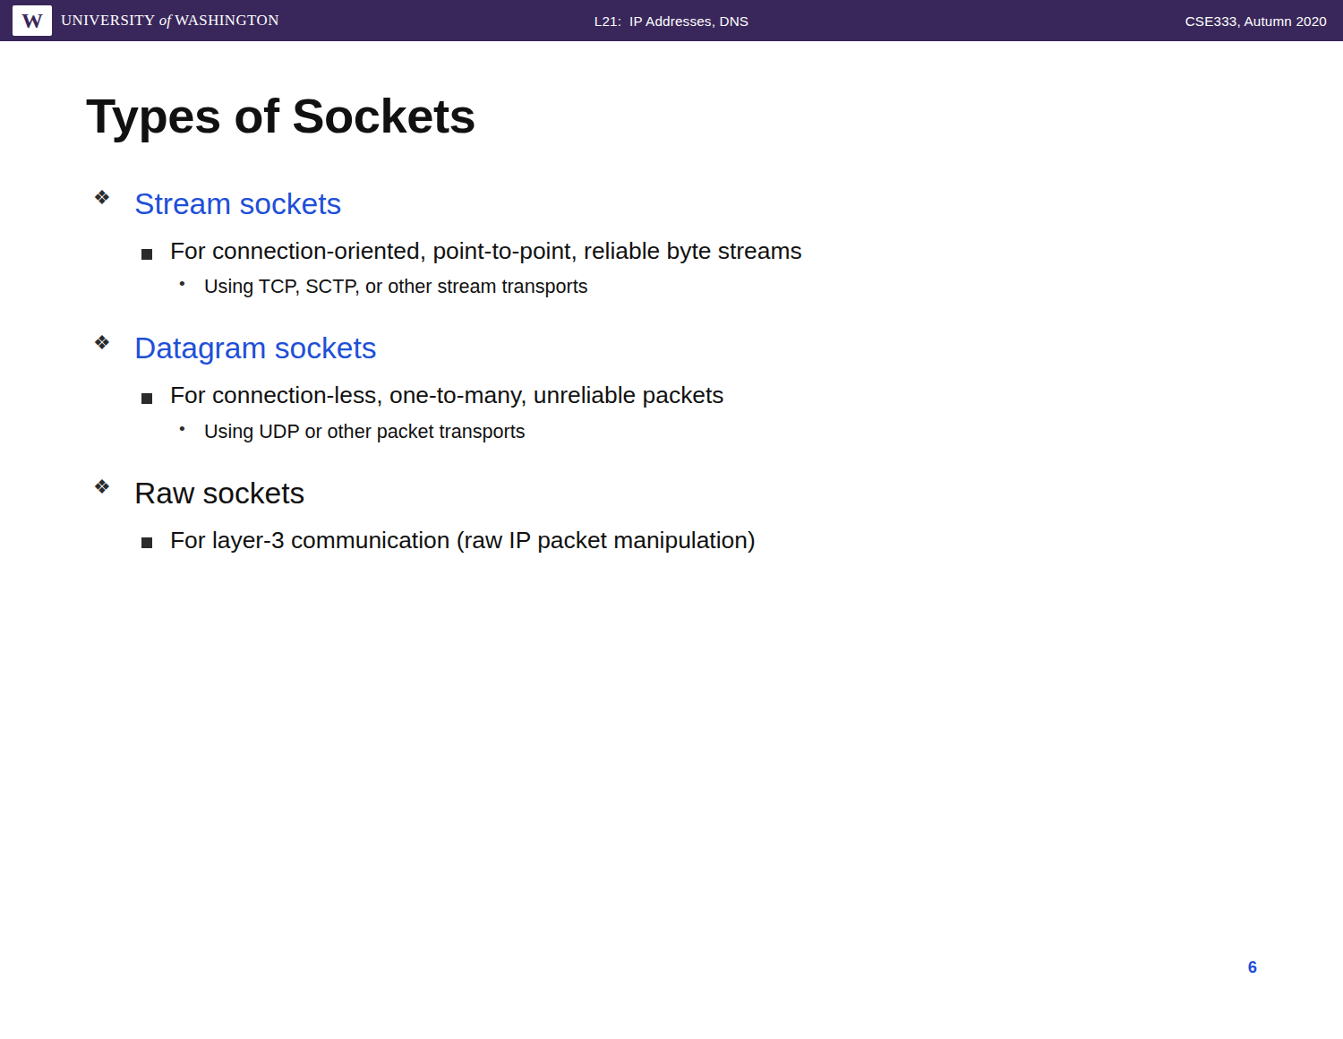W UNIVERSITY of WASHINGTON
L21: IP Addresses, DNS
CSE333, Autumn 2020
Types of Sockets
Stream sockets
For connection-oriented, point-to-point, reliable byte streams
Using TCP, SCTP, or other stream transports
Datagram sockets
For connection-less, one-to-many, unreliable packets
Using UDP or other packet transports
Raw sockets
For layer-3 communication (raw IP packet manipulation)
6